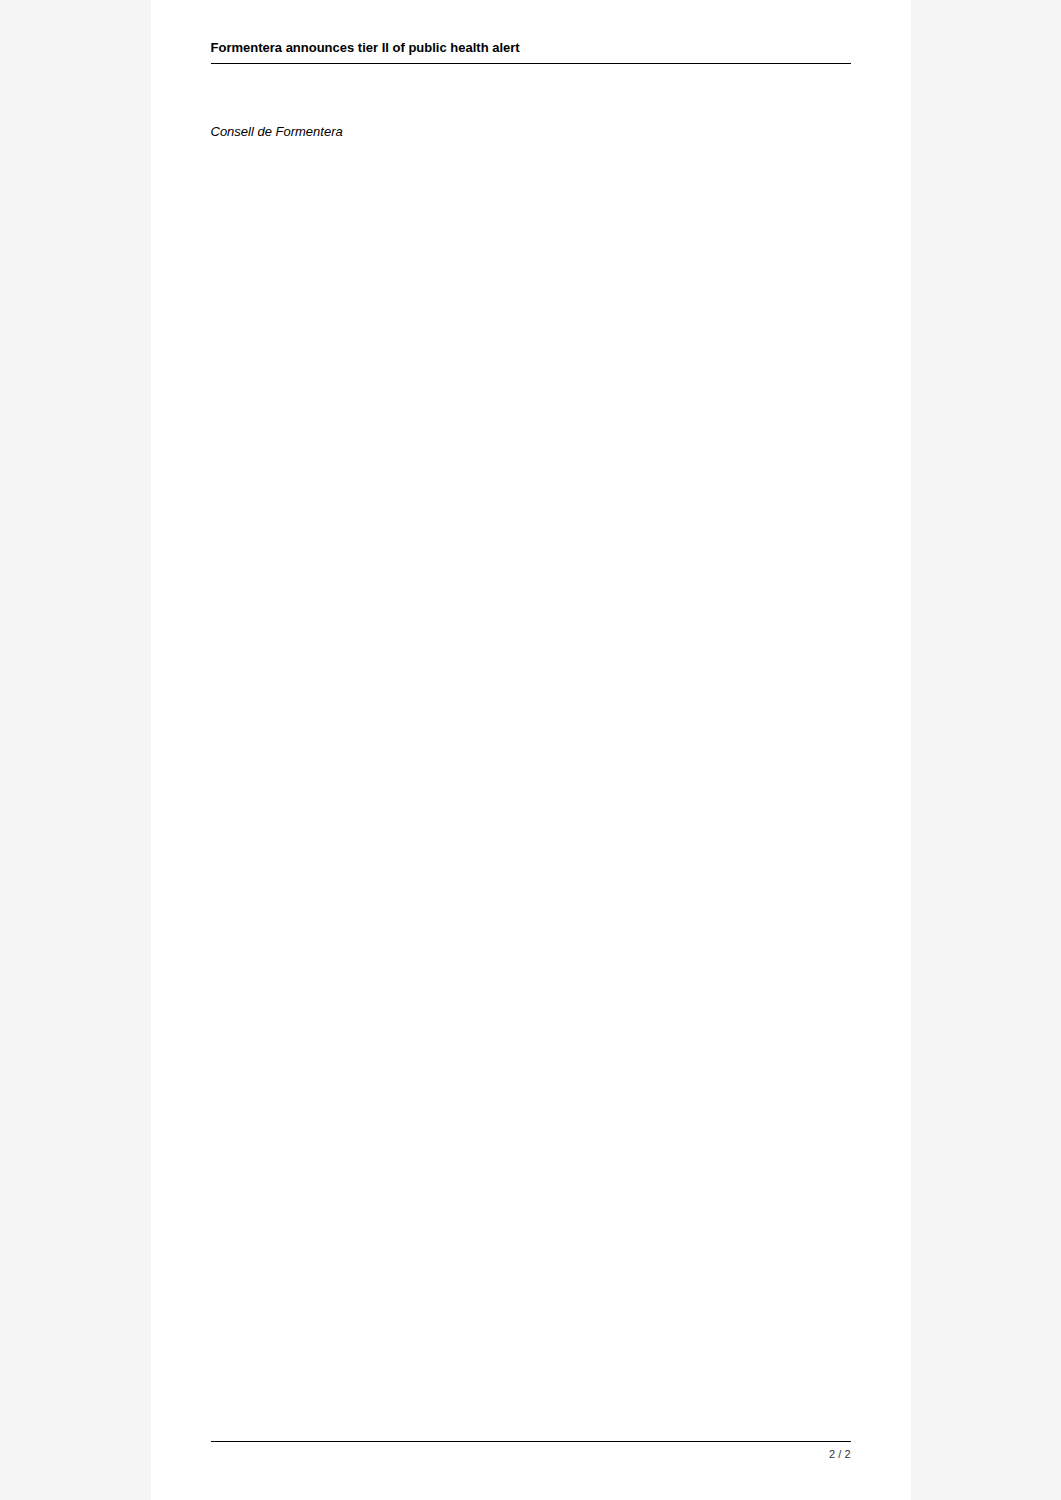Formentera announces tier II of public health alert
Consell de Formentera
2 / 2